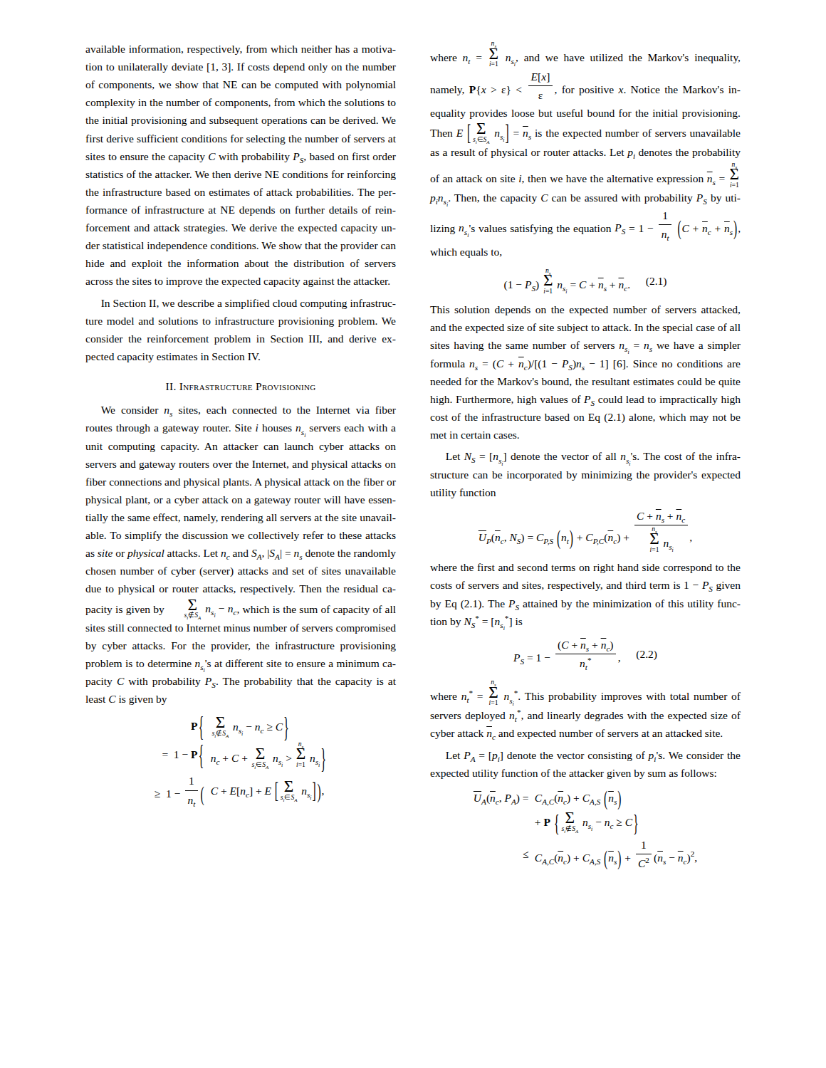available information, respectively, from which neither has a motivation to unilaterally deviate [1, 3]. If costs depend only on the number of components, we show that NE can be computed with polynomial complexity in the number of components, from which the solutions to the initial provisioning and subsequent operations can be derived. We first derive sufficient conditions for selecting the number of servers at sites to ensure the capacity C with probability PS, based on first order statistics of the attacker. We then derive NE conditions for reinforcing the infrastructure based on estimates of attack probabilities. The performance of infrastructure at NE depends on further details of reinforcement and attack strategies. We derive the expected capacity under statistical independence conditions. We show that the provider can hide and exploit the information about the distribution of servers across the sites to improve the expected capacity against the attacker.
In Section II, we describe a simplified cloud computing infrastructure model and solutions to infrastructure provisioning problem. We consider the reinforcement problem in Section III, and derive expected capacity estimates in Section IV.
II. Infrastructure Provisioning
We consider ns sites, each connected to the Internet via fiber routes through a gateway router. Site i houses nsi servers each with a unit computing capacity. An attacker can launch cyber attacks on servers and gateway routers over the Internet, and physical attacks on fiber connections and physical plants. A physical attack on the fiber or physical plant, or a cyber attack on a gateway router will have essentially the same effect, namely, rendering all servers at the site unavailable. To simplify the discussion we collectively refer to these attacks as site or physical attacks. Let nc and SA, |SA| = ns denote the randomly chosen number of cyber (server) attacks and set of sites unavailable due to physical or router attacks, respectively. Then the residual capacity is given by Σsi∉SA nsi − nc, which is the sum of capacity of all sites still connected to Internet minus number of servers compromised by cyber attacks. For the provider, the infrastructure provisioning problem is to determine nsi's at different site to ensure a minimum capacity C with probability PS. The probability that the capacity is at least C is given by
P{
Σsi∉SA nsi − nc ≥ C}
= 1 − P{
nc + C + Σsi∈SA nsi > ns Σi=1 nsi}
≥ 1 − 1 nt(
C + E[nc] + E [Σsi∈SA nsi]),
where nt = ns Σi=1 nsi, and we have utilized the Markov's inequality, namely, P{x > ε} < E[x] ε, for positive x. Notice the Markov's inequality provides loose but useful bound for the initial provisioning. Then E [Σsi∈SA nsi] = ns is the expected number of servers unavailable as a result of physical or router attacks. Let pi denotes the probability of an attack on site i, then we have the alternative expression ns = ns Σi=1 pinsi. Then, the capacity C can be assured with probability PS by utilizing nsi's values satisfying the equation PS = 1 − 1 nt (C + nc + ns), which equals to,
(1 − PS) ns Σi=1 nsi = C + ns + nc. (2.1)
This solution depends on the expected number of servers attacked, and the expected size of site subject to attack. In the special case of all sites having the same number of servers nsi = ns we have a simpler formula ns = (C + nc)/[(1 − PS)ns − 1] [6]. Since no conditions are needed for the Markov's bound, the resultant estimates could be quite high. Furthermore, high values of PS could lead to impractically high cost of the infrastructure based on Eq (2.1) alone, which may not be met in certain cases.
Let NS = [nsi] denote the vector of all nsi's. The cost of the infrastructure can be incorporated by minimizing the provider's expected utility function
UP(nc, NS) = CP,S (nt) + CP,C(nc) + C + ns + nc ns Σi=1 nsi,
where the first and second terms on right hand side correspond to the costs of servers and sites, respectively, and third term is 1 − PS given by Eq (2.1). The PS attained by the minimization of this utility function by NS* = [nsi*] is
PS = 1 − (C + ns + nc) nt*, (2.2)
where nt* = ns Σi=1 nsi*. This probability improves with total number of servers deployed nt*, and linearly degrades with the expected size of cyber attack nc and expected number of servers at an attacked site.
Let PA = [pi] denote the vector consisting of pi's. We consider the expected utility function of the attacker given by sum as follows:
UA(nc, PA) =
CA,C(nc) + CA,S (ns)
+ P {Σsi∉SA nsi − nc ≥ C}
≤
CA,C(nc) + CA,S (ns) + 1 C2(ns − nc)2,